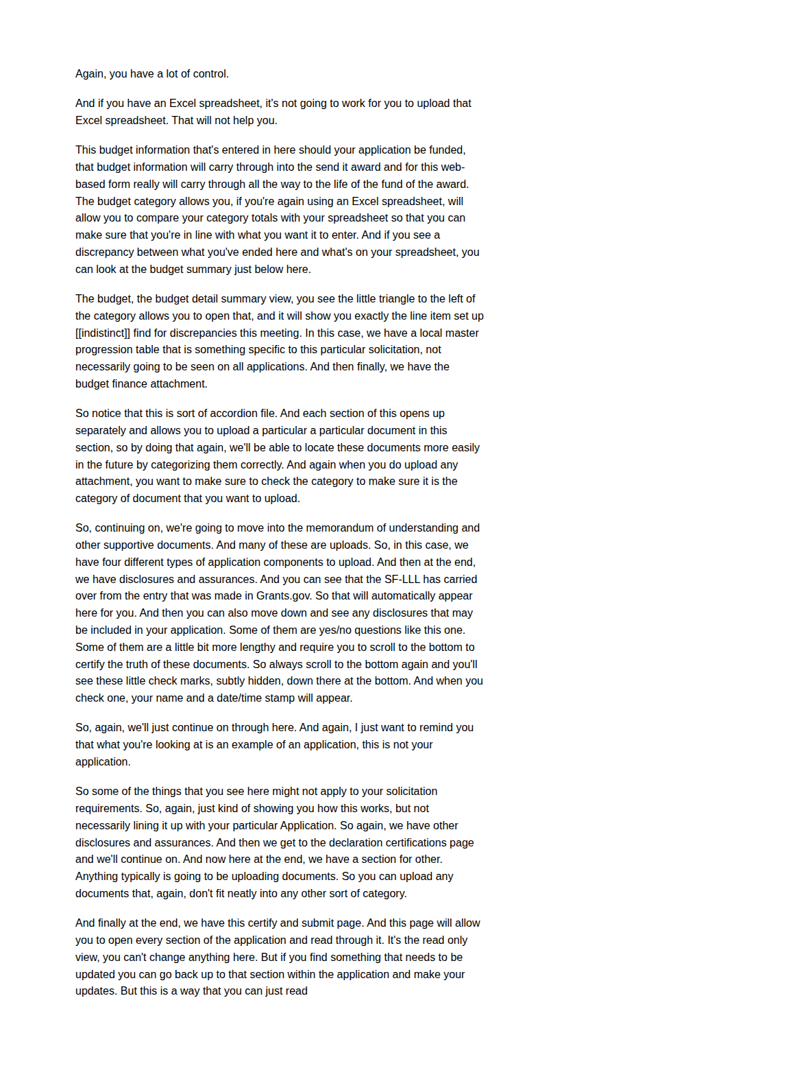Again, you have a lot of control.
And if you have an Excel spreadsheet, it's not going to work for you to upload that Excel spreadsheet. That will not help you.
This budget information that's entered in here should your application be funded, that budget information will carry through into the send it award and for this web-based form really will carry through all the way to the life of the fund of the award. The budget category allows you, if you're again using an Excel spreadsheet, will allow you to compare your category totals with your spreadsheet so that you can make sure that you're in line with what you want it to enter. And if you see a discrepancy between what you've ended here and what's on your spreadsheet, you can look at the budget summary just below here.
The budget, the budget detail summary view, you see the little triangle to the left of the category allows you to open that, and it will show you exactly the line item set up [[indistinct]] find for discrepancies this meeting. In this case, we have a local master progression table that is something specific to this particular solicitation, not necessarily going to be seen on all applications. And then finally, we have the budget finance attachment.
So notice that this is sort of accordion file. And each section of this opens up separately and allows you to upload a particular a particular document in this section, so by doing that again, we'll be able to locate these documents more easily in the future by categorizing them correctly. And again when you do upload any attachment, you want to make sure to check the category to make sure it is the category of document that you want to upload.
So, continuing on, we're going to move into the memorandum of understanding and other supportive documents. And many of these are uploads. So, in this case, we have four different types of application components to upload. And then at the end, we have disclosures and assurances. And you can see that the SF-LLL has carried over from the entry that was made in Grants.gov. So that will automatically appear here for you. And then you can also move down and see any disclosures that may be included in your application. Some of them are yes/no questions like this one. Some of them are a little bit more lengthy and require you to scroll to the bottom to certify the truth of these documents. So always scroll to the bottom again and you'll see these little check marks, subtly hidden, down there at the bottom. And when you check one, your name and a date/time stamp will appear.
So, again, we'll just continue on through here. And again, I just want to remind you that what you're looking at is an example of an application, this is not your application.
So some of the things that you see here might not apply to your solicitation requirements. So, again, just kind of showing you how this works, but not necessarily lining it up with your particular Application. So again, we have other disclosures and assurances. And then we get to the declaration certifications page and we'll continue on. And now here at the end, we have a section for other. Anything typically is going to be uploading documents. So you can upload any documents that, again, don't fit neatly into any other sort of category.
And finally at the end, we have this certify and submit page. And this page will allow you to open every section of the application and read through it. It's the read only view, you can't change anything here. But if you find something that needs to be updated you can go back up to that section within the application and make your updates. But this is a way that you can just read